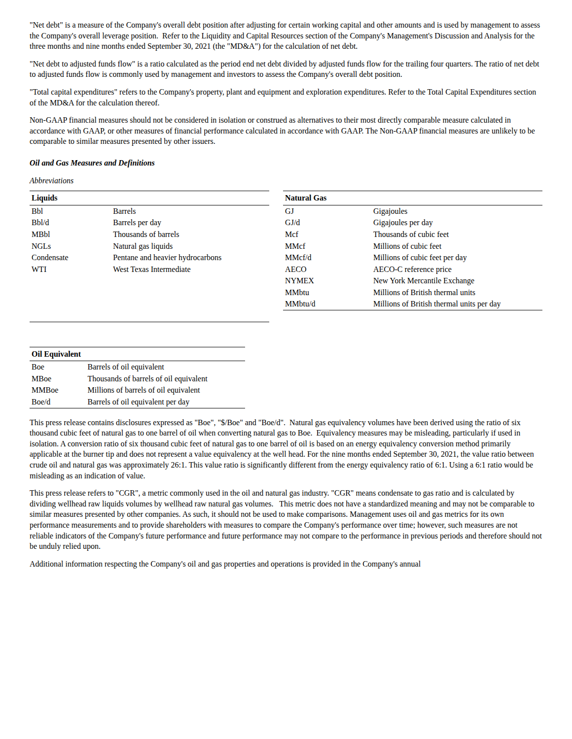"Net debt" is a measure of the Company's overall debt position after adjusting for certain working capital and other amounts and is used by management to assess the Company's overall leverage position. Refer to the Liquidity and Capital Resources section of the Company's Management's Discussion and Analysis for the three months and nine months ended September 30, 2021 (the "MD&A") for the calculation of net debt.
"Net debt to adjusted funds flow" is a ratio calculated as the period end net debt divided by adjusted funds flow for the trailing four quarters. The ratio of net debt to adjusted funds flow is commonly used by management and investors to assess the Company's overall debt position.
"Total capital expenditures" refers to the Company's property, plant and equipment and exploration expenditures. Refer to the Total Capital Expenditures section of the MD&A for the calculation thereof.
Non-GAAP financial measures should not be considered in isolation or construed as alternatives to their most directly comparable measure calculated in accordance with GAAP, or other measures of financial performance calculated in accordance with GAAP. The Non-GAAP financial measures are unlikely to be comparable to similar measures presented by other issuers.
Oil and Gas Measures and Definitions
Abbreviations
| / Liquids / / --- / / Bbl / Barrels / / Bbl/d / Barrels per day / / MBbl / Thousands of barrels / / NGLs / Natural gas liquids / / Condensate / Pentane and heavier hydrocarbons / / WTI / West Texas Intermediate / | | / Natural Gas / / --- / / GJ / Gigajoules / / GJ/d / Gigajoules per day / / Mcf / Thousands of cubic feet / / MMcf / Millions of cubic feet / / MMcf/d / Millions of cubic feet per day / / AECO / AECO-C reference price / / NYMEX / New York Mercantile Exchange / / MMbtu / Millions of British thermal units / / MMbtu/d / Millions of British thermal units per day / |
| Oil Equivalent |
| --- |
| Boe | Barrels of oil equivalent |
| MBoe | Thousands of barrels of oil equivalent |
| MMBoe | Millions of barrels of oil equivalent |
| Boe/d | Barrels of oil equivalent per day |
This press release contains disclosures expressed as "Boe", "$/Boe" and "Boe/d". Natural gas equivalency volumes have been derived using the ratio of six thousand cubic feet of natural gas to one barrel of oil when converting natural gas to Boe. Equivalency measures may be misleading, particularly if used in isolation. A conversion ratio of six thousand cubic feet of natural gas to one barrel of oil is based on an energy equivalency conversion method primarily applicable at the burner tip and does not represent a value equivalency at the well head. For the nine months ended September 30, 2021, the value ratio between crude oil and natural gas was approximately 26:1. This value ratio is significantly different from the energy equivalency ratio of 6:1. Using a 6:1 ratio would be misleading as an indication of value.
This press release refers to "CGR", a metric commonly used in the oil and natural gas industry. "CGR" means condensate to gas ratio and is calculated by dividing wellhead raw liquids volumes by wellhead raw natural gas volumes. This metric does not have a standardized meaning and may not be comparable to similar measures presented by other companies. As such, it should not be used to make comparisons. Management uses oil and gas metrics for its own performance measurements and to provide shareholders with measures to compare the Company's performance over time; however, such measures are not reliable indicators of the Company's future performance and future performance may not compare to the performance in previous periods and therefore should not be unduly relied upon.
Additional information respecting the Company's oil and gas properties and operations is provided in the Company's annual